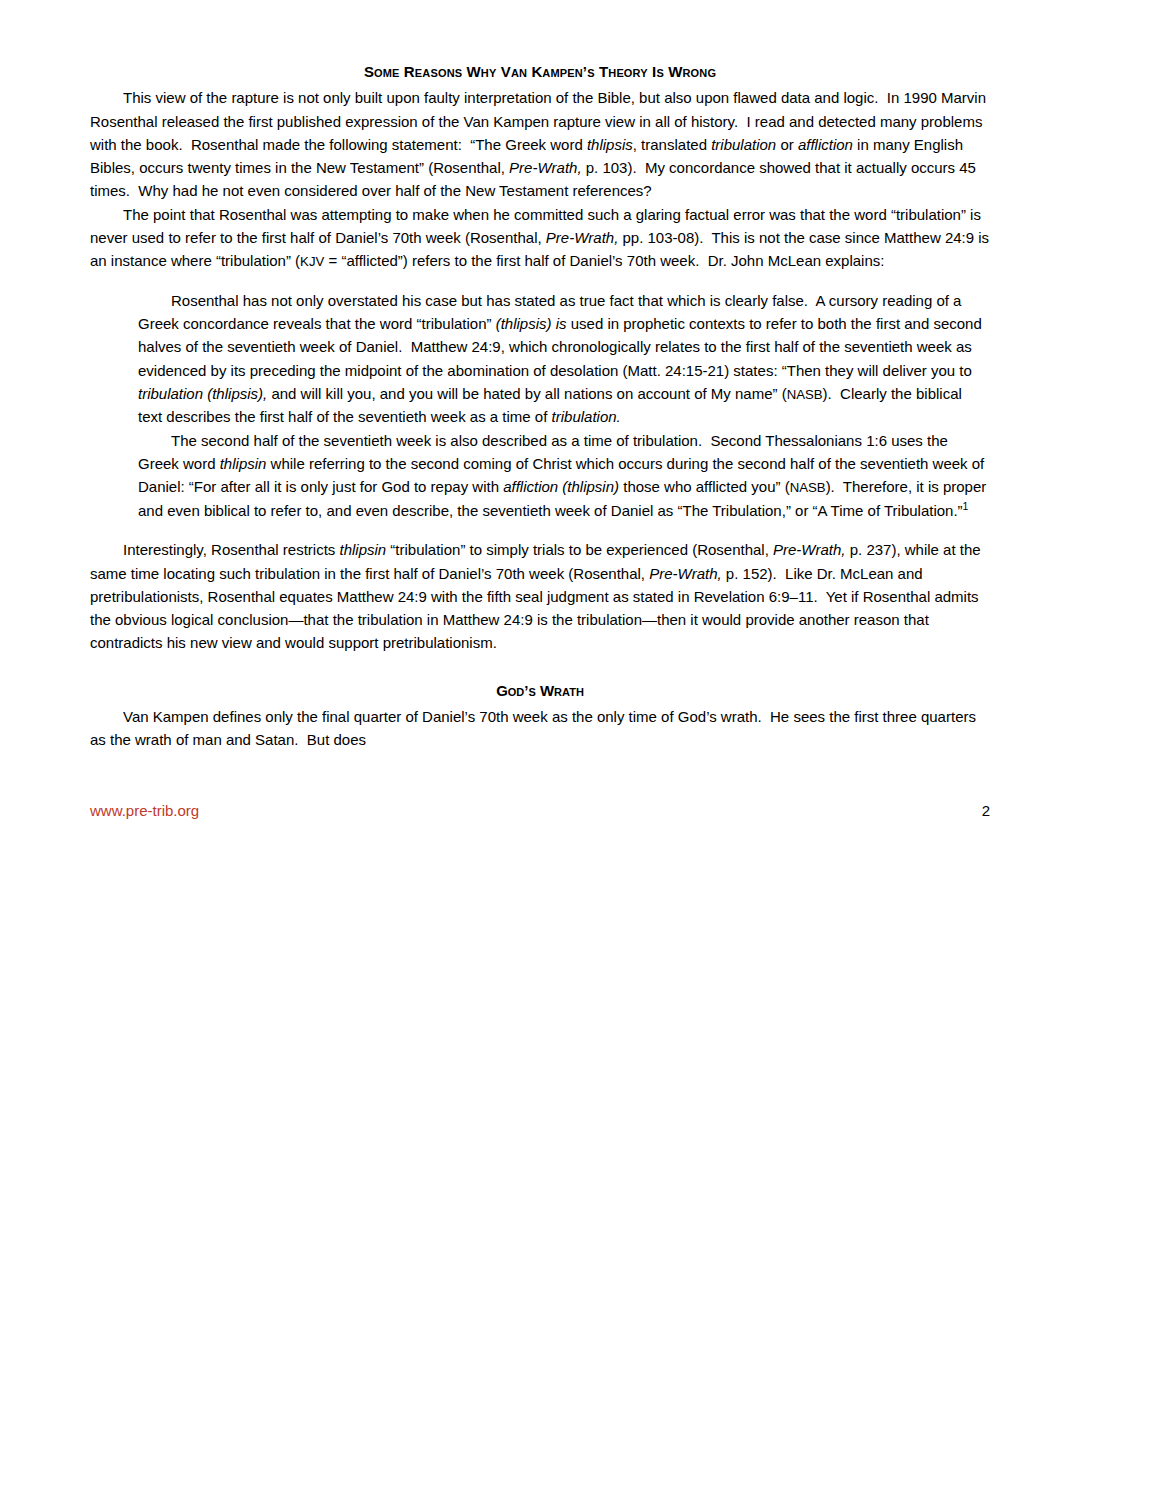Some Reasons Why Van Kampen’s Theory Is Wrong
This view of the rapture is not only built upon faulty interpretation of the Bible, but also upon flawed data and logic. In 1990 Marvin Rosenthal released the first published expression of the Van Kampen rapture view in all of history. I read and detected many problems with the book. Rosenthal made the following statement: “The Greek word thlipsis, translated tribulation or affliction in many English Bibles, occurs twenty times in the New Testament” (Rosenthal, Pre-Wrath, p. 103). My concordance showed that it actually occurs 45 times. Why had he not even considered over half of the New Testament references?
The point that Rosenthal was attempting to make when he committed such a glaring factual error was that the word “tribulation” is never used to refer to the first half of Daniel’s 70th week (Rosenthal, Pre-Wrath, pp. 103-08). This is not the case since Matthew 24:9 is an instance where “tribulation” (KJV = “afflicted”) refers to the first half of Daniel’s 70th week. Dr. John McLean explains:
Rosenthal has not only overstated his case but has stated as true fact that which is clearly false. A cursory reading of a Greek concordance reveals that the word “tribulation” (thlipsis) is used in prophetic contexts to refer to both the first and second halves of the seventieth week of Daniel. Matthew 24:9, which chronologically relates to the first half of the seventieth week as evidenced by its preceding the midpoint of the abomination of desolation (Matt. 24:15-21) states: “Then they will deliver you to tribulation (thlipsis), and will kill you, and you will be hated by all nations on account of My name” (NASB). Clearly the biblical text describes the first half of the seventieth week as a time of tribulation.
The second half of the seventieth week is also described as a time of tribulation. Second Thessalonians 1:6 uses the Greek word thlipsin while referring to the second coming of Christ which occurs during the second half of the seventieth week of Daniel: “For after all it is only just for God to repay with affliction (thlipsin) those who afflicted you” (NASB). Therefore, it is proper and even biblical to refer to, and even describe, the seventieth week of Daniel as “The Tribulation,” or “A Time of Tribulation.”1
Interestingly, Rosenthal restricts thlipsin “tribulation” to simply trials to be experienced (Rosenthal, Pre-Wrath, p. 237), while at the same time locating such tribulation in the first half of Daniel’s 70th week (Rosenthal, Pre-Wrath, p. 152). Like Dr. McLean and pretribulationists, Rosenthal equates Matthew 24:9 with the fifth seal judgment as stated in Revelation 6:9–11. Yet if Rosenthal admits the obvious logical conclusion—that the tribulation in Matthew 24:9 is the tribulation—then it would provide another reason that contradicts his new view and would support pretribulationism.
God’s Wrath
Van Kampen defines only the final quarter of Daniel’s 70th week as the only time of God’s wrath. He sees the first three quarters as the wrath of man and Satan. But does
www.pre-trib.org 2